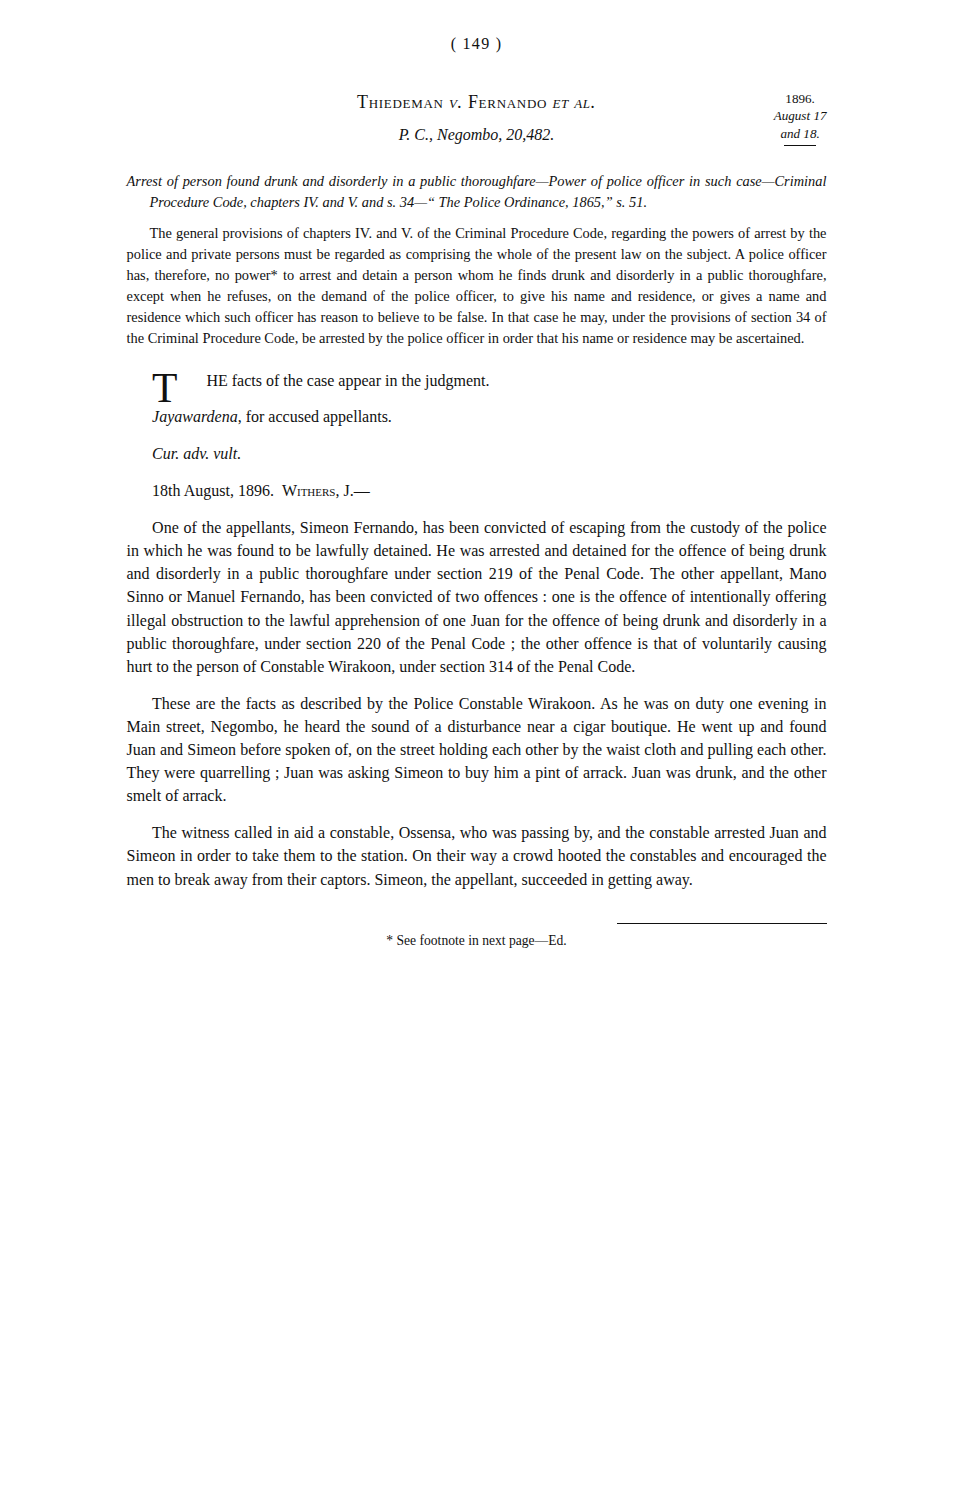( 149 )
1896.
August 17
and 18.
Thiedeman v. Fernando et al.
P. C., Negombo, 20,482.
Arrest of person found drunk and disorderly in a public thoroughfare—Power of police officer in such case—Criminal Procedure Code, chapters IV. and V. and s. 34—“ The Police Ordinance, 1865,” s. 51.
The general provisions of chapters IV. and V. of the Criminal Procedure Code, regarding the powers of arrest by the police and private persons must be regarded as comprising the whole of the present law on the subject. A police officer has, therefore, no power* to arrest and detain a person whom he finds drunk and disorderly in a public thoroughfare, except when he refuses, on the demand of the police officer, to give his name and residence, or gives a name and residence which such officer has reason to believe to be false. In that case he may, under the provisions of section 34 of the Criminal Procedure Code, be arrested by the police officer in order that his name or residence may be ascertained.
THE facts of the case appear in the judgment.
Jayawardena, for accused appellants.
Cur. adv. vult.
18th August, 1896. Withers, J.—
One of the appellants, Simeon Fernando, has been convicted of escaping from the custody of the police in which he was found to be lawfully detained. He was arrested and detained for the offence of being drunk and disorderly in a public thoroughfare under section 219 of the Penal Code. The other appellant, Mano Sinno or Manuel Fernando, has been convicted of two offences : one is the offence of intentionally offering illegal obstruction to the lawful apprehension of one Juan for the offence of being drunk and disorderly in a public thoroughfare, under section 220 of the Penal Code ; the other offence is that of voluntarily causing hurt to the person of Constable Wirakoon, under section 314 of the Penal Code.
These are the facts as described by the Police Constable Wirakoon. As he was on duty one evening in Main street, Negombo, he heard the sound of a disturbance near a cigar boutique. He went up and found Juan and Simeon before spoken of, on the street holding each other by the waist cloth and pulling each other. They were quarrelling ; Juan was asking Simeon to buy him a pint of arrack. Juan was drunk, and the other smelt of arrack.
The witness called in aid a constable, Ossensa, who was passing by, and the constable arrested Juan and Simeon in order to take them to the station. On their way a crowd hooted the constables and encouraged the men to break away from their captors. Simeon, the appellant, succeeded in getting away.
* See footnote in next page—Ed.